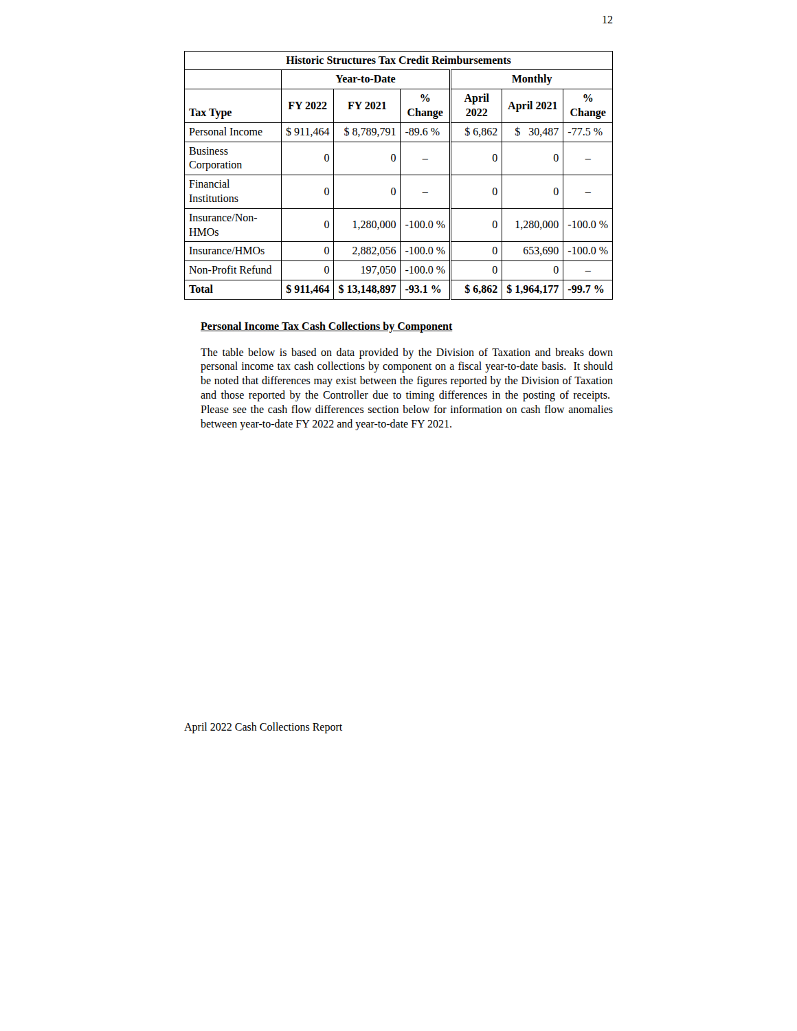12
| Historic Structures Tax Credit Reimbursements |
| --- |
| | Year-to-Date | Monthly |
| Tax Type | FY 2022 | FY 2021 | % Change | April 2022 | April 2021 | % Change |
| Personal Income | $ 911,464 | $ 8,789,791 | -89.6 % | $ 6,862 | $ 30,487 | -77.5 % |
| Business Corporation | 0 | 0 | – | 0 | 0 | – |
| Financial Institutions | 0 | 0 | – | 0 | 0 | – |
| Insurance/Non-HMOs | 0 | 1,280,000 | -100.0 % | 0 | 1,280,000 | -100.0 % |
| Insurance/HMOs | 0 | 2,882,056 | -100.0 % | 0 | 653,690 | -100.0 % |
| Non-Profit Refund | 0 | 197,050 | -100.0 % | 0 | 0 | – |
| Total | $ 911,464 | $ 13,148,897 | -93.1 % | $ 6,862 | $ 1,964,177 | -99.7 % |
Personal Income Tax Cash Collections by Component
The table below is based on data provided by the Division of Taxation and breaks down personal income tax cash collections by component on a fiscal year-to-date basis. It should be noted that differences may exist between the figures reported by the Division of Taxation and those reported by the Controller due to timing differences in the posting of receipts. Please see the cash flow differences section below for information on cash flow anomalies between year-to-date FY 2022 and year-to-date FY 2021.
April 2022 Cash Collections Report